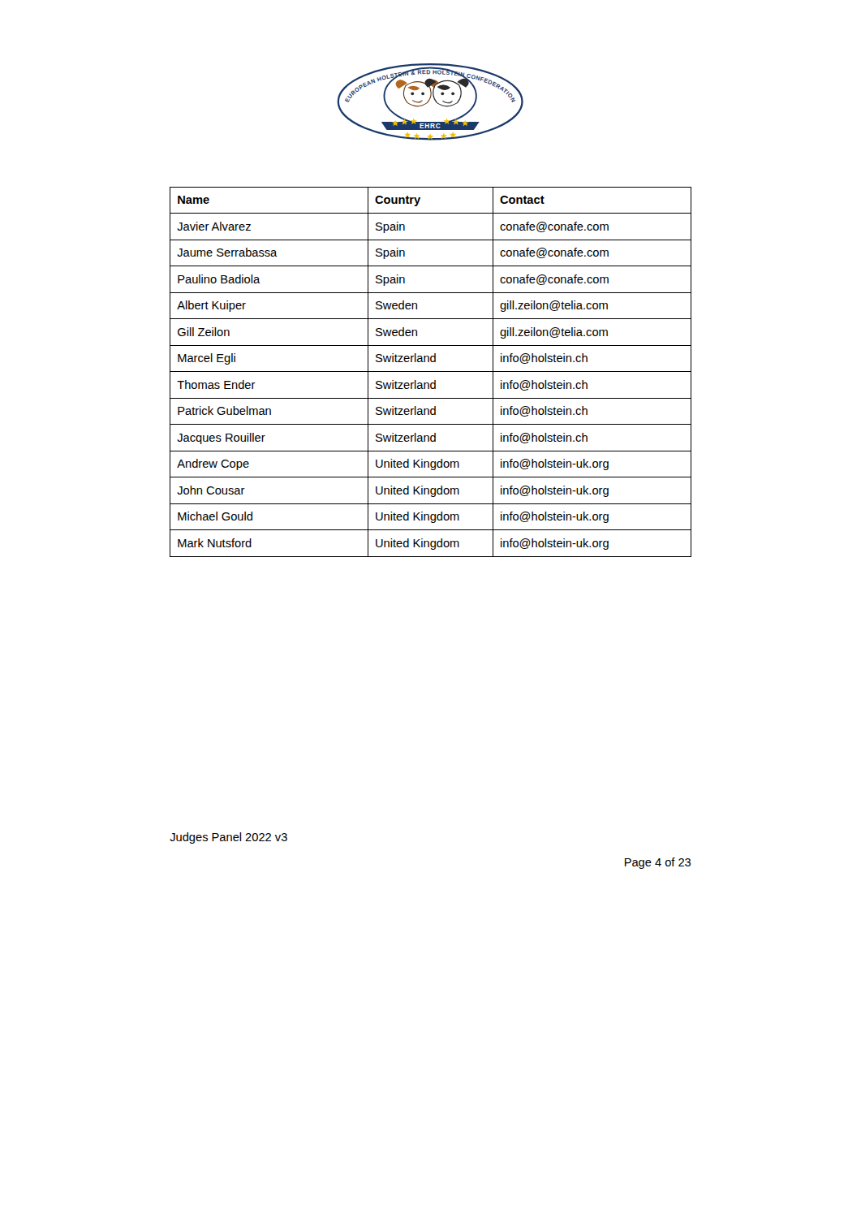EUROPEAN HOLSTEIN & RED HOLSTEIN CONFEDERATION EHRC
| Name | Country | Contact |
| --- | --- | --- |
| Javier Alvarez | Spain | conafe@conafe.com |
| Jaume Serrabassa | Spain | conafe@conafe.com |
| Paulino Badiola | Spain | conafe@conafe.com |
| Albert Kuiper | Sweden | gill.zeilon@telia.com |
| Gill Zeilon | Sweden | gill.zeilon@telia.com |
| Marcel Egli | Switzerland | info@holstein.ch |
| Thomas Ender | Switzerland | info@holstein.ch |
| Patrick Gubelman | Switzerland | info@holstein.ch |
| Jacques Rouiller | Switzerland | info@holstein.ch |
| Andrew Cope | United Kingdom | info@holstein-uk.org |
| John Cousar | United Kingdom | info@holstein-uk.org |
| Michael Gould | United Kingdom | info@holstein-uk.org |
| Mark Nutsford | United Kingdom | info@holstein-uk.org |
Judges Panel 2022 v3
Page 4 of 23